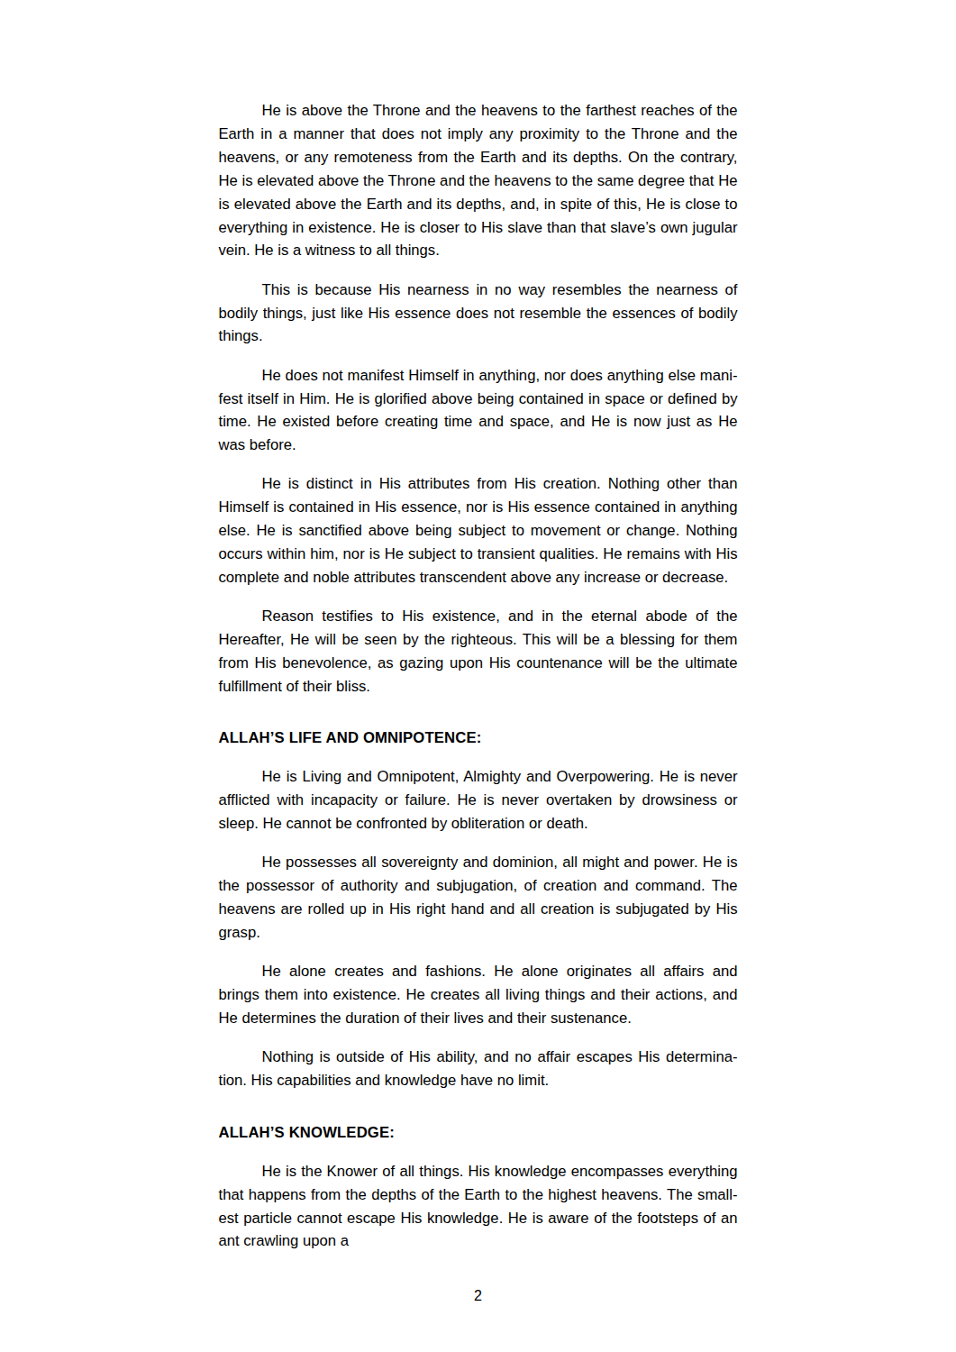He is above the Throne and the heavens to the farthest reaches of the Earth in a manner that does not imply any proximity to the Throne and the heavens, or any remoteness from the Earth and its depths. On the contrary, He is elevated above the Throne and the heavens to the same degree that He is elevated above the Earth and its depths, and, in spite of this, He is close to everything in existence. He is closer to His slave than that slave’s own jugular vein. He is a witness to all things.
This is because His nearness in no way resembles the nearness of bodily things, just like His essence does not resemble the essences of bodily things.
He does not manifest Himself in anything, nor does anything else manifest itself in Him. He is glorified above being contained in space or defined by time. He existed before creating time and space, and He is now just as He was before.
He is distinct in His attributes from His creation. Nothing other than Himself is contained in His essence, nor is His essence contained in anything else. He is sanctified above being subject to movement or change. Nothing occurs within him, nor is He subject to transient qualities. He remains with His complete and noble attributes transcendent above any increase or decrease.
Reason testifies to His existence, and in the eternal abode of the Hereafter, He will be seen by the righteous. This will be a blessing for them from His benevolence, as gazing upon His countenance will be the ultimate fulfillment of their bliss.
Allah’s Life and Omnipotence:
He is Living and Omnipotent, Almighty and Overpowering. He is never afflicted with incapacity or failure. He is never overtaken by drowsiness or sleep. He cannot be confronted by obliteration or death.
He possesses all sovereignty and dominion, all might and power. He is the possessor of authority and subjugation, of creation and command. The heavens are rolled up in His right hand and all creation is subjugated by His grasp.
He alone creates and fashions. He alone originates all affairs and brings them into existence. He creates all living things and their actions, and He determines the duration of their lives and their sustenance.
Nothing is outside of His ability, and no affair escapes His determination. His capabilities and knowledge have no limit.
Allah’s Knowledge:
He is the Knower of all things. His knowledge encompasses everything that happens from the depths of the Earth to the highest heavens. The smallest particle cannot escape His knowledge. He is aware of the footsteps of an ant crawling upon a
2